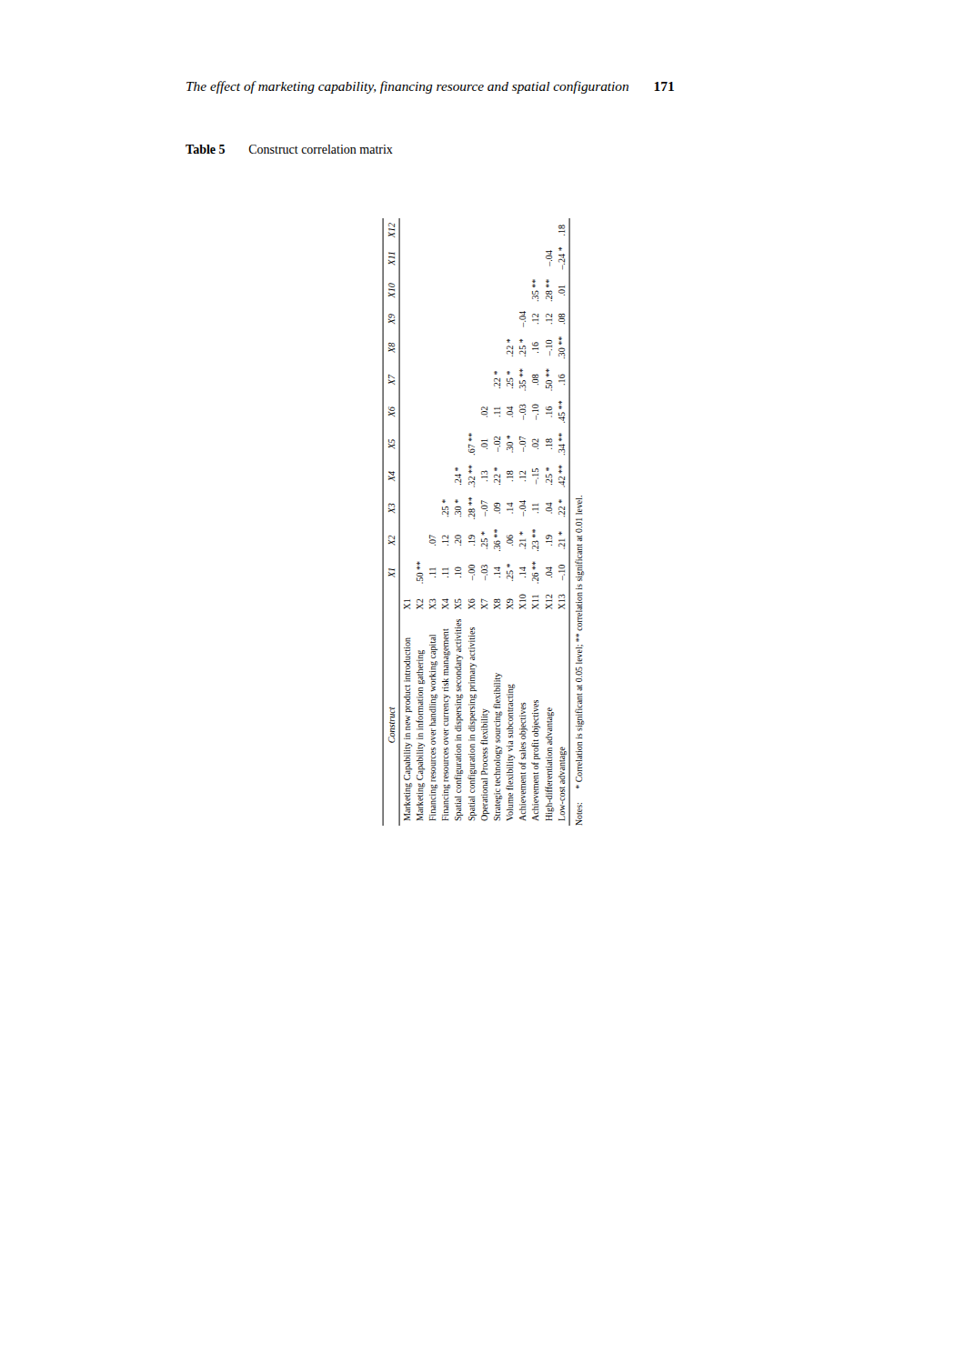The effect of marketing capability, financing resource and spatial configuration 171
Table 5 Construct correlation matrix
| Construct | | X1 | X2 | X3 | X4 | X5 | X6 | X7 | X8 | X9 | X10 | X11 | X12 |
| --- | --- | --- | --- | --- | --- | --- | --- | --- | --- | --- | --- | --- | --- |
| Marketing Capability in new product introduction | X1 | | | | | | | | | | | | |
| Marketing Capability in information gathering | X2 | .50 ** | | | | | | | | | | | |
| Financing resources over handling working capital | X3 | .11 | .07 | | | | | | | | | | |
| Financing resources over currency risk management | X4 | .11 | .12 | .25 * | | | | | | | | | |
| Spatial configuration in dispersing secondary activities | X5 | .10 | .20 | .30 * | .24 * | | | | | | | | |
| Spatial configuration in dispersing primary activities | X6 | –.00 | .19 | .28 ** | .32 ** | .67 ** | | | | | | | |
| Operational Process flexibility | X7 | –.03 | .25 * | –.07 | .13 | .01 | .02 | | | | | | |
| Strategic technology sourcing flexibility | X8 | .14 | .36 ** | .09 | .22 * | –.02 | .11 | .22 * | | | | | |
| Volume flexibility via subcontracting | X9 | .25 * | .06 | .14 | .18 | .30 * | .04 | .25 * | .22 * | | | | |
| Achievement of sales objectives | X10 | .14 | .21 * | –.04 | .12 | –.07 | –.03 | .35 ** | .25 * | –.04 | | | |
| Achievement of profit objectives | X11 | .26 ** | .23 ** | .11 | –.15 | .02 | –.10 | .08 | .16 | .12 | .35 ** | | |
| High-differentiation advantage | X12 | .04 | .19 | .04 | .25 * | .18 | .16 | .50 ** | –.10 | .12 | .28 ** | –.04 | |
| Low-cost advantage | X13 | –.10 | .21 * | .22 * | .42 ** | .34 ** | .45 ** | .16 | .30 ** | .08 | .01 | –.24 * | .18 |
Notes:* Correlation is significant at 0.05 level; ** correlation is significant at 0.01 level.